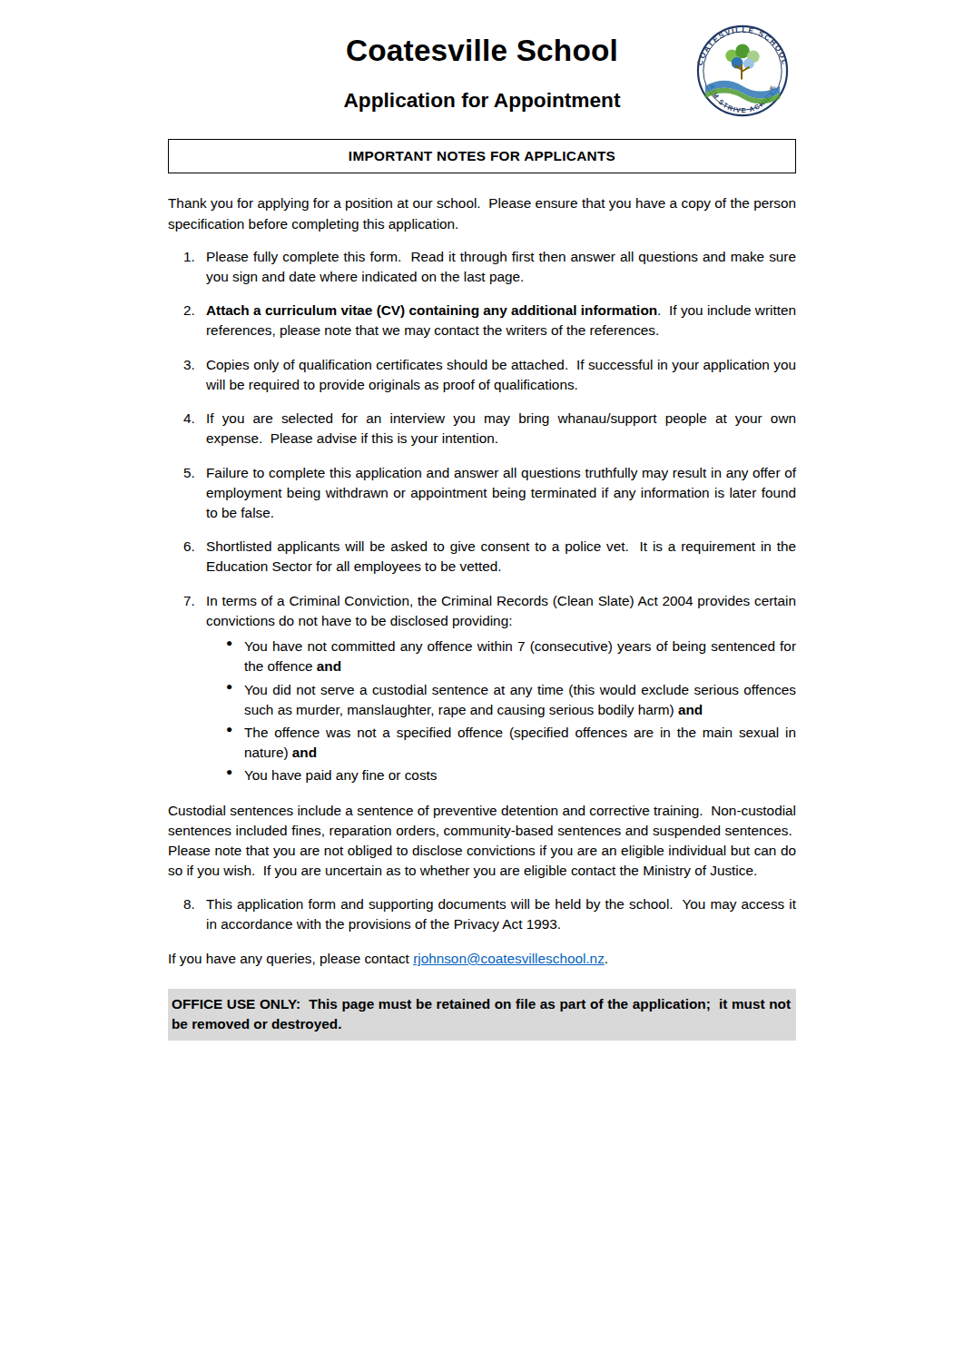COATESVILLE SCHOOL AIM STRIVE ACHIEVE
Coatesville School
Application for Appointment
IMPORTANT NOTES FOR APPLICANTS
Thank you for applying for a position at our school. Please ensure that you have a copy of the person specification before completing this application.
Please fully complete this form. Read it through first then answer all questions and make sure you sign and date where indicated on the last page.
Attach a curriculum vitae (CV) containing any additional information. If you include written references, please note that we may contact the writers of the references.
Copies only of qualification certificates should be attached. If successful in your application you will be required to provide originals as proof of qualifications.
If you are selected for an interview you may bring whanau/support people at your own expense. Please advise if this is your intention.
Failure to complete this application and answer all questions truthfully may result in any offer of employment being withdrawn or appointment being terminated if any information is later found to be false.
Shortlisted applicants will be asked to give consent to a police vet. It is a requirement in the Education Sector for all employees to be vetted.
In terms of a Criminal Conviction, the Criminal Records (Clean Slate) Act 2004 provides certain convictions do not have to be disclosed providing:
You have not committed any offence within 7 (consecutive) years of being sentenced for the offence and
You did not serve a custodial sentence at any time (this would exclude serious offences such as murder, manslaughter, rape and causing serious bodily harm) and
The offence was not a specified offence (specified offences are in the main sexual in nature) and
You have paid any fine or costs
Custodial sentences include a sentence of preventive detention and corrective training. Non-custodial sentences included fines, reparation orders, community-based sentences and suspended sentences. Please note that you are not obliged to disclose convictions if you are an eligible individual but can do so if you wish. If you are uncertain as to whether you are eligible contact the Ministry of Justice.
This application form and supporting documents will be held by the school. You may access it in accordance with the provisions of the Privacy Act 1993.
If you have any queries, please contact rjohnson@coatesvilleschool.nz.
OFFICE USE ONLY: This page must be retained on file as part of the application; it must not be removed or destroyed.